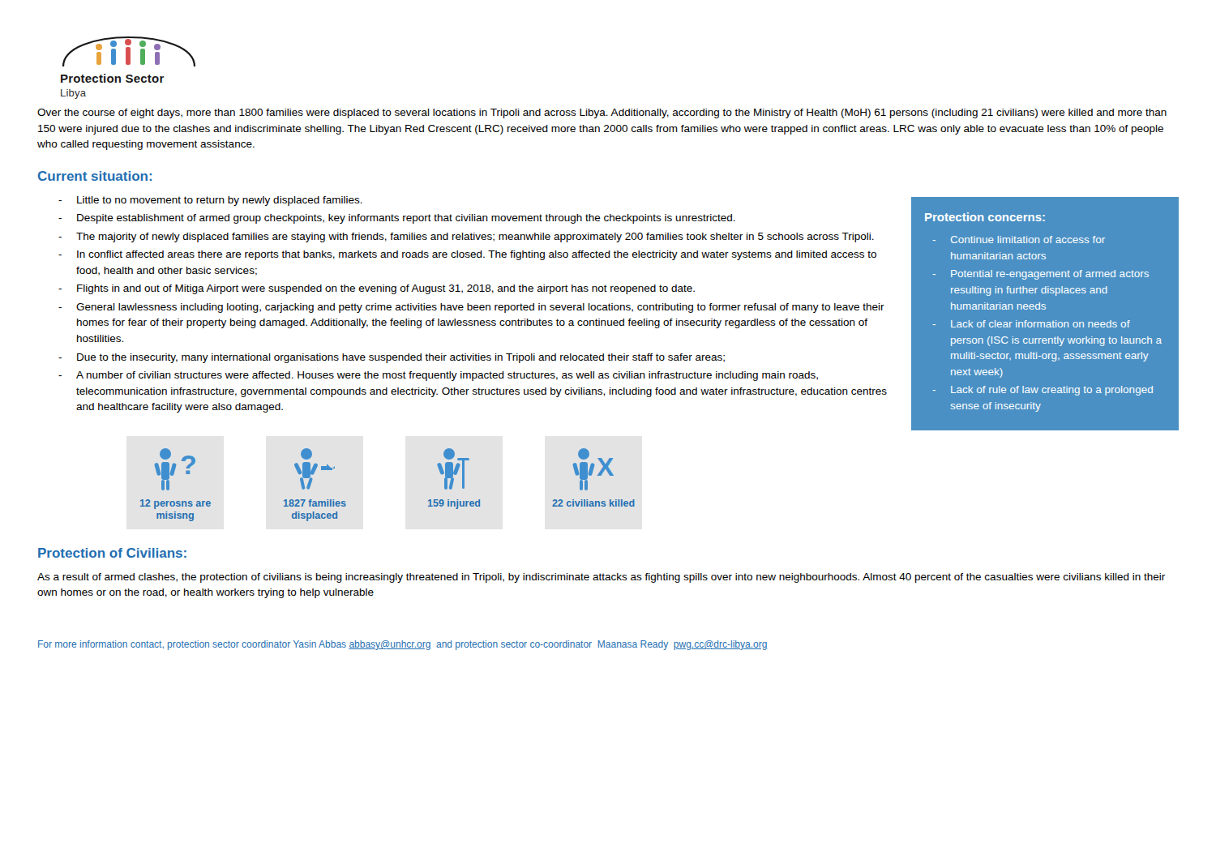Protection Sector
Libya
Over the course of eight days, more than 1800 families were displaced to several locations in Tripoli and across Libya. Additionally, according to the Ministry of Health (MoH) 61 persons (including 21 civilians) were killed and more than 150 were injured due to the clashes and indiscriminate shelling. The Libyan Red Crescent (LRC) received more than 2000 calls from families who were trapped in conflict areas. LRC was only able to evacuate less than 10% of people who called requesting movement assistance.
Current situation:
Protection concerns:
Continue limitation of access for humanitarian actors
Potential re-engagement of armed actors resulting in further displaces and humanitarian needs
Lack of clear information on needs of person (ISC is currently working to launch a muliti-sector, multi-org, assessment early next week)
Lack of rule of law creating to a prolonged sense of insecurity
Little to no movement to return by newly displaced families.
Despite establishment of armed group checkpoints, key informants report that civilian movement through the checkpoints is unrestricted.
The majority of newly displaced families are staying with friends, families and relatives; meanwhile approximately 200 families took shelter in 5 schools across Tripoli.
In conflict affected areas there are reports that banks, markets and roads are closed. The fighting also affected the electricity and water systems and limited access to food, health and other basic services;
Flights in and out of Mitiga Airport were suspended on the evening of August 31, 2018, and the airport has not reopened to date.
General lawlessness including looting, carjacking and petty crime activities have been reported in several locations, contributing to former refusal of many to leave their homes for fear of their property being damaged. Additionally, the feeling of lawlessness contributes to a continued feeling of insecurity regardless of the cessation of hostilities.
Due to the insecurity, many international organisations have suspended their activities in Tripoli and relocated their staff to safer areas;
A number of civilian structures were affected. Houses were the most frequently impacted structures, as well as civilian infrastructure including main roads, telecommunication infrastructure, governmental compounds and electricity. Other structures used by civilians, including food and water infrastructure, education centres and healthcare facility were also damaged.
?
12 perosns are misisng
1827 families displaced
159 injured
X
22 civilians killed
Protection of Civilians:
As a result of armed clashes, the protection of civilians is being increasingly threatened in Tripoli, by indiscriminate attacks as fighting spills over into new neighbourhoods. Almost 40 percent of the casualties were civilians killed in their own homes or on the road, or health workers trying to help vulnerable
For more information contact, protection sector coordinator Yasin Abbas abbasy@unhcr.org and protection sector co-coordinator Maanasa Ready pwg.cc@drc-libya.org